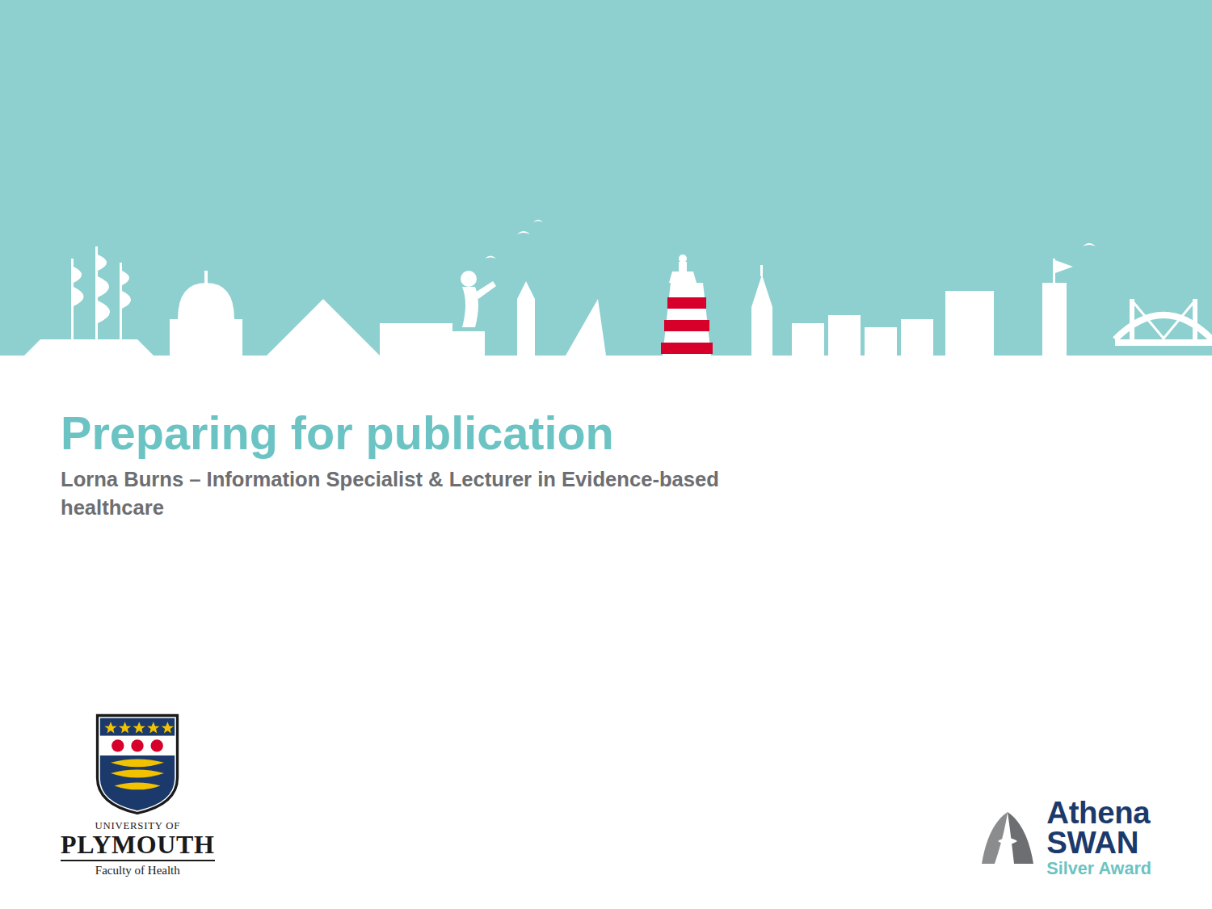Preparing for publication
Lorna Burns – Information Specialist & Lecturer in Evidence-based healthcare
UNIVERSITY OF PLYMOUTH Faculty of Health
Athena SWAN Silver Award